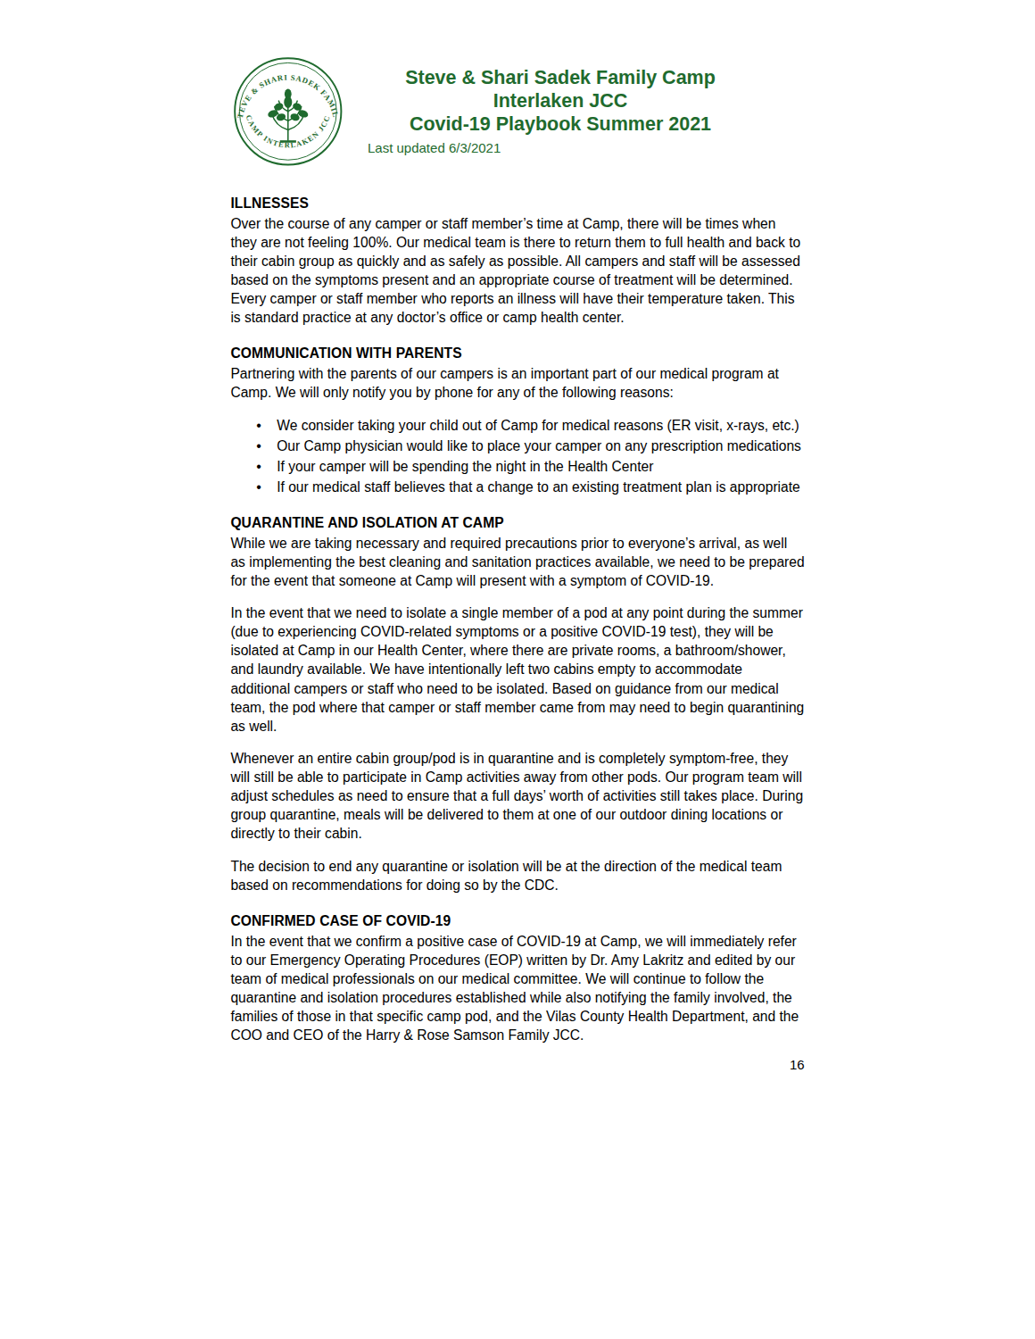STEVE & SHARI SADEK FAMILY CAMP INTERLAKEN JCC
Steve & Shari Sadek Family Camp Interlaken JCC
Covid-19 Playbook Summer 2021
Last updated 6/3/2021
ILLNESSES
Over the course of any camper or staff member’s time at Camp, there will be times when they are not feeling 100%. Our medical team is there to return them to full health and back to their cabin group as quickly and as safely as possible. All campers and staff will be assessed based on the symptoms present and an appropriate course of treatment will be determined. Every camper or staff member who reports an illness will have their temperature taken. This is standard practice at any doctor’s office or camp health center.
COMMUNICATION WITH PARENTS
Partnering with the parents of our campers is an important part of our medical program at Camp. We will only notify you by phone for any of the following reasons:
We consider taking your child out of Camp for medical reasons (ER visit, x-rays, etc.)
Our Camp physician would like to place your camper on any prescription medications
If your camper will be spending the night in the Health Center
If our medical staff believes that a change to an existing treatment plan is appropriate
QUARANTINE AND ISOLATION AT CAMP
While we are taking necessary and required precautions prior to everyone’s arrival, as well as implementing the best cleaning and sanitation practices available, we need to be prepared for the event that someone at Camp will present with a symptom of COVID-19.
In the event that we need to isolate a single member of a pod at any point during the summer (due to experiencing COVID-related symptoms or a positive COVID-19 test), they will be isolated at Camp in our Health Center, where there are private rooms, a bathroom/shower, and laundry available. We have intentionally left two cabins empty to accommodate additional campers or staff who need to be isolated. Based on guidance from our medical team, the pod where that camper or staff member came from may need to begin quarantining as well.
Whenever an entire cabin group/pod is in quarantine and is completely symptom-free, they will still be able to participate in Camp activities away from other pods. Our program team will adjust schedules as need to ensure that a full days’ worth of activities still takes place. During group quarantine, meals will be delivered to them at one of our outdoor dining locations or directly to their cabin.
The decision to end any quarantine or isolation will be at the direction of the medical team based on recommendations for doing so by the CDC.
CONFIRMED CASE OF COVID-19
In the event that we confirm a positive case of COVID-19 at Camp, we will immediately refer to our Emergency Operating Procedures (EOP) written by Dr. Amy Lakritz and edited by our team of medical professionals on our medical committee. We will continue to follow the quarantine and isolation procedures established while also notifying the family involved, the families of those in that specific camp pod, and the Vilas County Health Department, and the COO and CEO of the Harry & Rose Samson Family JCC.
16